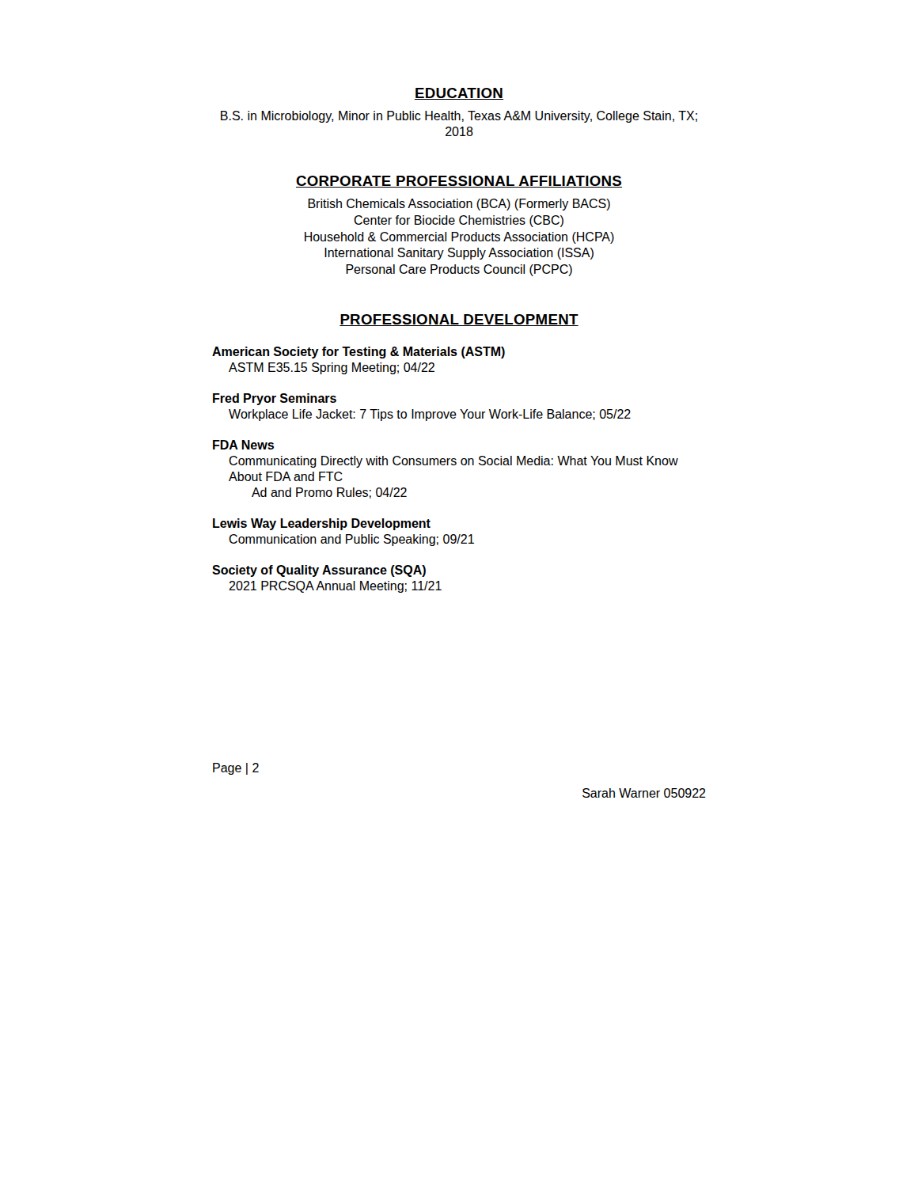EDUCATION
B.S. in Microbiology, Minor in Public Health, Texas A&M University, College Stain, TX; 2018
CORPORATE PROFESSIONAL AFFILIATIONS
British Chemicals Association (BCA) (Formerly BACS)
Center for Biocide Chemistries (CBC)
Household & Commercial Products Association (HCPA)
International Sanitary Supply Association (ISSA)
Personal Care Products Council (PCPC)
PROFESSIONAL DEVELOPMENT
American Society for Testing & Materials (ASTM)
ASTM E35.15 Spring Meeting; 04/22
Fred Pryor Seminars
Workplace Life Jacket: 7 Tips to Improve Your Work-Life Balance; 05/22
FDA News
Communicating Directly with Consumers on Social Media: What You Must Know About FDA and FTC Ad and Promo Rules; 04/22
Lewis Way Leadership Development
Communication and Public Speaking; 09/21
Society of Quality Assurance (SQA)
2021 PRCSQA Annual Meeting; 11/21
Page | 2
Sarah Warner 050922